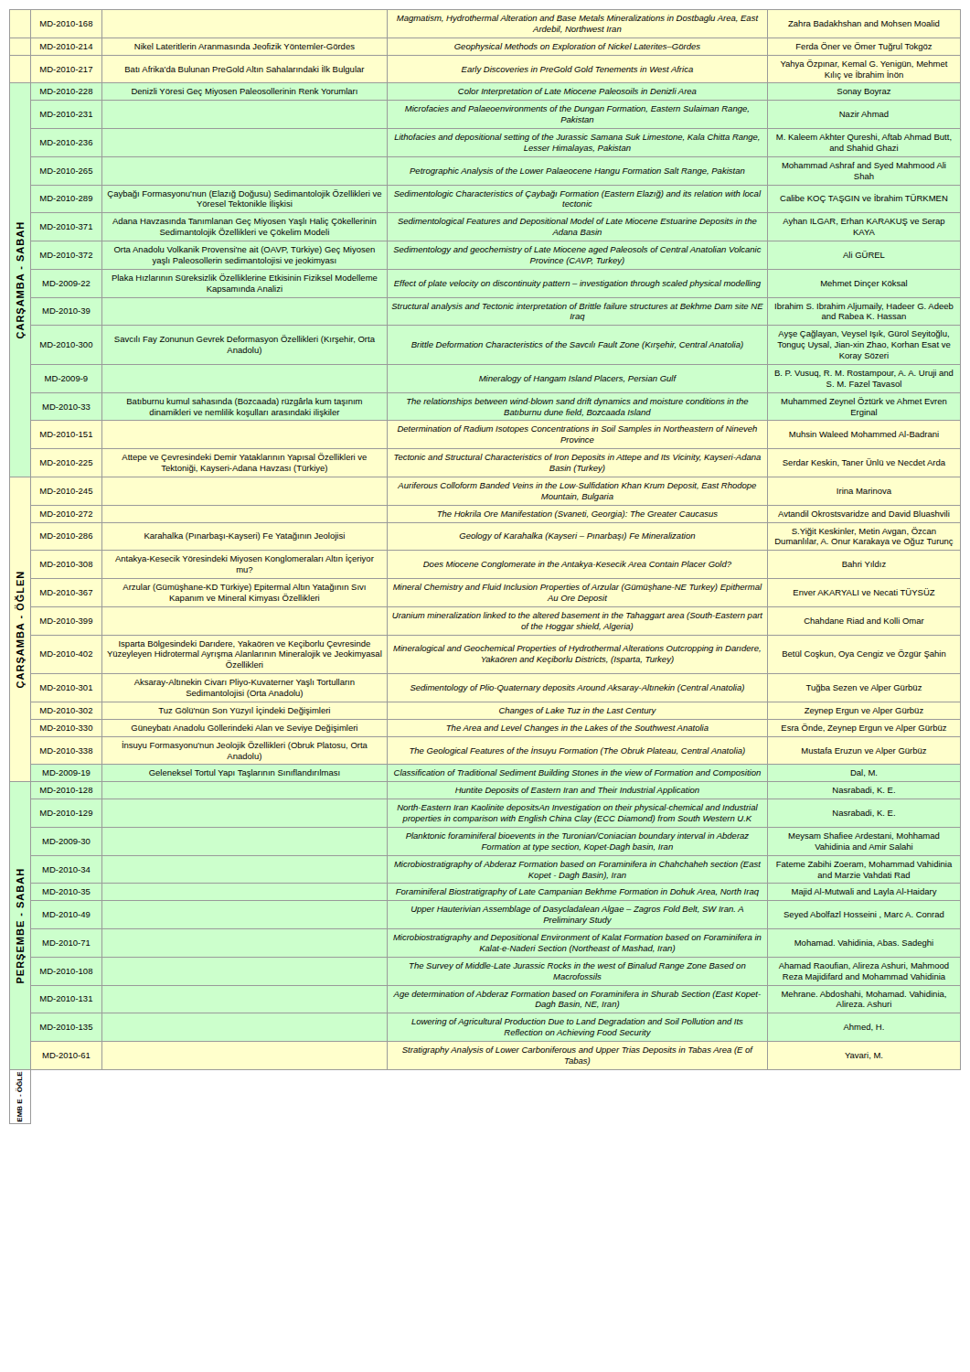| | MD-2010-168 | | Magmatism, Hydrothermal Alteration and Base Metals Mineralizations in Dostbaglu Area, East Ardebil, Northwest Iran | Zahra Badakhshan and Mohsen Moalid |
| | MD-2010-214 | Nikel Lateritlerin Aranmasında Jeofizik Yöntemler-Gördes | Geophysical Methods on Exploration of Nickel Laterites–Gördes | Ferda Öner ve Ömer Tuğrul Tokgöz |
| | MD-2010-217 | Batı Afrika'da Bulunan PreGold Altın Sahalarındaki İlk Bulgular | Early Discoveries in PreGold Gold Tenements in West Africa | Yahya Özpınar, Kemal G. Yenigün, Mehmet Kılıç ve İbrahim İnön |
| ÇARŞAMBA - SABAH | MD-2010-228 | Denizli Yöresi Geç Miyosen Paleosollerinin Renk Yorumları | Color Interpretation of Late Miocene Paleosoils in Denizli Area | Sonay Boyraz |
| MD-2010-231 | | Microfacies and Palaeoenvironments of the Dungan Formation, Eastern Sulaiman Range, Pakistan | Nazir Ahmad |
| MD-2010-236 | | Lithofacies and depositional setting of the Jurassic Samana Suk Limestone, Kala Chitta Range, Lesser Himalayas, Pakistan | M. Kaleem Akhter Qureshi, Aftab Ahmad Butt, and Shahid Ghazi |
| MD-2010-265 | | Petrographic Analysis of the Lower Palaeocene Hangu Formation Salt Range, Pakistan | Mohammad Ashraf and Syed Mahmood Ali Shah |
| MD-2010-289 | Çaybağı Formasyonu'nun (Elazığ Doğusu) Sedimantolojik Özellikleri ve Yöresel Tektonikle İlişkisi | Sedimentologic Characteristics of Çaybağı Formation (Eastern Elazığ) and its relation with local tectonic | Calibe KOÇ TAŞGIN ve İbrahim TÜRKMEN |
| MD-2010-371 | Adana Havzasında Tanımlanan Geç Miyosen Yaşlı Haliç Çökellerinin Sedimantolojik Özellikleri ve Çökelim Modeli | Sedimentological Features and Depositional Model of Late Miocene Estuarine Deposits in the Adana Basin | Ayhan ILGAR, Erhan KARAKUŞ ve Serap KAYA |
| MD-2010-372 | Orta Anadolu Volkanik Provensi'ne ait (OAVP, Türkiye) Geç Miyosen yaşlı Paleosollerin sedimantolojisi ve jeokimyası | Sedimentology and geochemistry of Late Miocene aged Paleosols of Central Anatolian Volcanic Province (CAVP, Turkey) | Ali GÜREL |
| MD-2009-22 | Plaka Hızlarının Süreksizlik Özelliklerine Etkisinin Fiziksel Modelleme Kapsamında Analizi | Effect of plate velocity on discontinuity pattern – investigation through scaled physical modelling | Mehmet Dinçer Köksal |
| MD-2010-39 | | Structural analysis and Tectonic interpretation of Brittle failure structures at Bekhme Dam site NE Iraq | Ibrahim S. Ibrahim Aljumaily, Hadeer G. Adeeb and Rabea K. Hassan |
| MD-2010-300 | Savcılı Fay Zonunun Gevrek Deformasyon Özellikleri (Kırşehir, Orta Anadolu) | Brittle Deformation Characteristics of the Savcılı Fault Zone (Kırşehir, Central Anatolia) | Ayşe Çağlayan, Veysel Işık, Gürol Seyitoğlu, Tonguç Uysal, Jian-xin Zhao, Korhan Esat ve Koray Sözeri |
| MD-2009-9 | | Mineralogy of Hangam Island Placers, Persian Gulf | B. P. Vusuq, R. M. Rostampour, A. A. Uruji and S. M. Fazel Tavasol |
| MD-2010-33 | Batıburnu kumul sahasında (Bozcaada) rüzgârla kum taşınım dinamikleri ve nemlilik koşulları arasındaki ilişkiler | The relationships between wind-blown sand drift dynamics and moisture conditions in the Batıburnu dune field, Bozcaada Island | Muhammed Zeynel Öztürk ve Ahmet Evren Erginal |
| MD-2010-151 | | Determination of Radium Isotopes Concentrations in Soil Samples in Northeastern of Nineveh Province | Muhsin Waleed Mohammed Al-Badrani |
| MD-2010-225 | Attepe ve Çevresindeki Demir Yataklarının Yapısal Özellikleri ve Tektoniği, Kayseri-Adana Havzası (Türkiye) | Tectonic and Structural Characteristics of Iron Deposits in Attepe and Its Vicinity, Kayseri-Adana Basin (Turkey) | Serdar Keskin, Taner Ünlü ve Necdet Arda |
| ÇARŞAMBA - ÖĞLEN | MD-2010-245 | | Auriferous Colloform Banded Veins in the Low-Sulfidation Khan Krum Deposit, East Rhodope Mountain, Bulgaria | Irina Marinova |
| MD-2010-272 | | The Hokrila Ore Manifestation (Svaneti, Georgia): The Greater Caucasus | Avtandil Okrostsvaridze and David Bluashvili |
| MD-2010-286 | Karahalka (Pınarbaşı-Kayseri) Fe Yatağının Jeolojisi | Geology of Karahalka (Kayseri – Pınarbaşı) Fe Mineralization | S.Yiğit Keskinler, Metin Avgan, Özcan Dumanlılar, A. Onur Karakaya ve Oğuz Turunç |
| MD-2010-308 | Antakya-Kesecik Yöresindeki Miyosen Konglomeraları Altın İçeriyor mu? | Does Miocene Conglomerate in the Antakya-Kesecik Area Contain Placer Gold? | Bahri Yıldız |
| MD-2010-367 | Arzular (Gümüşhane-KD Türkiye) Epitermal Altın Yatağının Sıvı Kapanım ve Mineral Kimyası Özellikleri | Mineral Chemistry and Fluid Inclusion Properties of Arzular (Gümüşhane-NE Turkey) Epithermal Au Ore Deposit | Enver AKARYALI ve Necati TÜYSÜZ |
| MD-2010-399 | | Uranium mineralization linked to the altered basement in the Tahaggart area (South-Eastern part of the Hoggar shield, Algeria) | Chahdane Riad and Kolli Omar |
| MD-2010-402 | Isparta Bölgesindeki Darıdere, Yakaören ve Keçiborlu Çevresinde Yüzeyleyen Hidrotermal Ayrışma Alanlarının Mineralojik ve Jeokimyasal Özellikleri | Mineralogical and Geochemical Properties of Hydrothermal Alterations Outcropping in Darıdere, Yakaören and Keçiborlu Districts, (Isparta, Turkey) | Betül Coşkun, Oya Cengiz ve Özgür Şahin |
| MD-2010-301 | Aksaray-Altınekin Civarı Pliyo-Kuvaterner Yaşlı Tortulların Sedimantolojisi (Orta Anadolu) | Sedimentology of Plio-Quaternary deposits Around Aksaray-Altınekin (Central Anatolia) | Tuğba Sezen ve Alper Gürbüz |
| MD-2010-302 | Tuz Gölü'nün Son Yüzyıl İçindeki Değişimleri | Changes of Lake Tuz in the Last Century | Zeynep Ergun ve Alper Gürbüz |
| MD-2010-330 | Güneybatı Anadolu Göllerindeki Alan ve Seviye Değişimleri | The Area and Level Changes in the Lakes of the Southwest Anatolia | Esra Önde, Zeynep Ergun ve Alper Gürbüz |
| MD-2010-338 | İnsuyu Formasyonu'nun Jeolojik Özellikleri (Obruk Platosu, Orta Anadolu) | The Geological Features of the İnsuyu Formation (The Obruk Plateau, Central Anatolia) | Mustafa Eruzun ve Alper Gürbüz |
| MD-2009-19 | Geleneksel Tortul Yapı Taşlarının Sınıflandırılması | Classification of Traditional Sediment Building Stones in the view of Formation and Composition | Dal, M. |
| PERŞEMBE - SABAH | MD-2010-128 | | Huntite Deposits of Eastern Iran and Their Industrial Application | Nasrabadi, K. E. |
| MD-2010-129 | | North-Eastern Iran Kaolinite depositsAn Investigation on their physical-chemical and Industrial properties in comparison with English China Clay (ECC Diamond) from South Western U.K | Nasrabadi, K. E. |
| MD-2009-30 | | Planktonic foraminiferal bioevents in the Turonian/Coniacian boundary interval in Abderaz Formation at type section, Kopet-Dagh basin, Iran | Meysam Shafiee Ardestani, Mohhamad Vahidinia and Amir Salahi |
| MD-2010-34 | | Microbiostratigraphy of Abderaz Formation based on Foraminifera in Chahchaheh section (East Kopet - Dagh Basin), Iran | Fateme Zabihi Zoeram, Mohammad Vahidinia and Marzie Vahdati Rad |
| MD-2010-35 | | Foraminiferal Biostratigraphy of Late Campanian Bekhme Formation in Dohuk Area, North Iraq | Majid Al-Mutwali and Layla Al-Haidary |
| MD-2010-49 | | Upper Hauterivian Assemblage of Dasycladalean Algae – Zagros Fold Belt, SW Iran. A Preliminary Study | Seyed Abolfazl Hosseini , Marc A. Conrad |
| MD-2010-71 | | Microbiostratigraphy and Depositional Environment of Kalat Formation based on Foraminifera in Kalat-e-Naderi Section (Northeast of Mashad, Iran) | Mohamad. Vahidinia, Abas. Sadeghi |
| MD-2010-108 | | The Survey of Middle-Late Jurassic Rocks in the west of Binalud Range Zone Based on Macrofossils | Ahamad Raoufian, Alireza Ashuri, Mahmood Reza Majidifard and Mohammad Vahidinia |
| MD-2010-131 | | Age determination of Abderaz Formation based on Foraminifera in Shurab Section (East Kopet- Dagh Basin, NE, Iran) | Mehrane. Abdoshahi, Mohamad. Vahidinia, Alireza. Ashuri |
| MD-2010-135 | | Lowering of Agricultural Production Due to Land Degradation and Soil Pollution and Its Reflection on Achieving Food Security | Ahmed, H. |
| MD-2010-61 | | Stratigraphy Analysis of Lower Carboniferous and Upper Trias Deposits in Tabas Area (E of Tabas) | Yavari, M. |
| EMB E - ÖĞLE | |